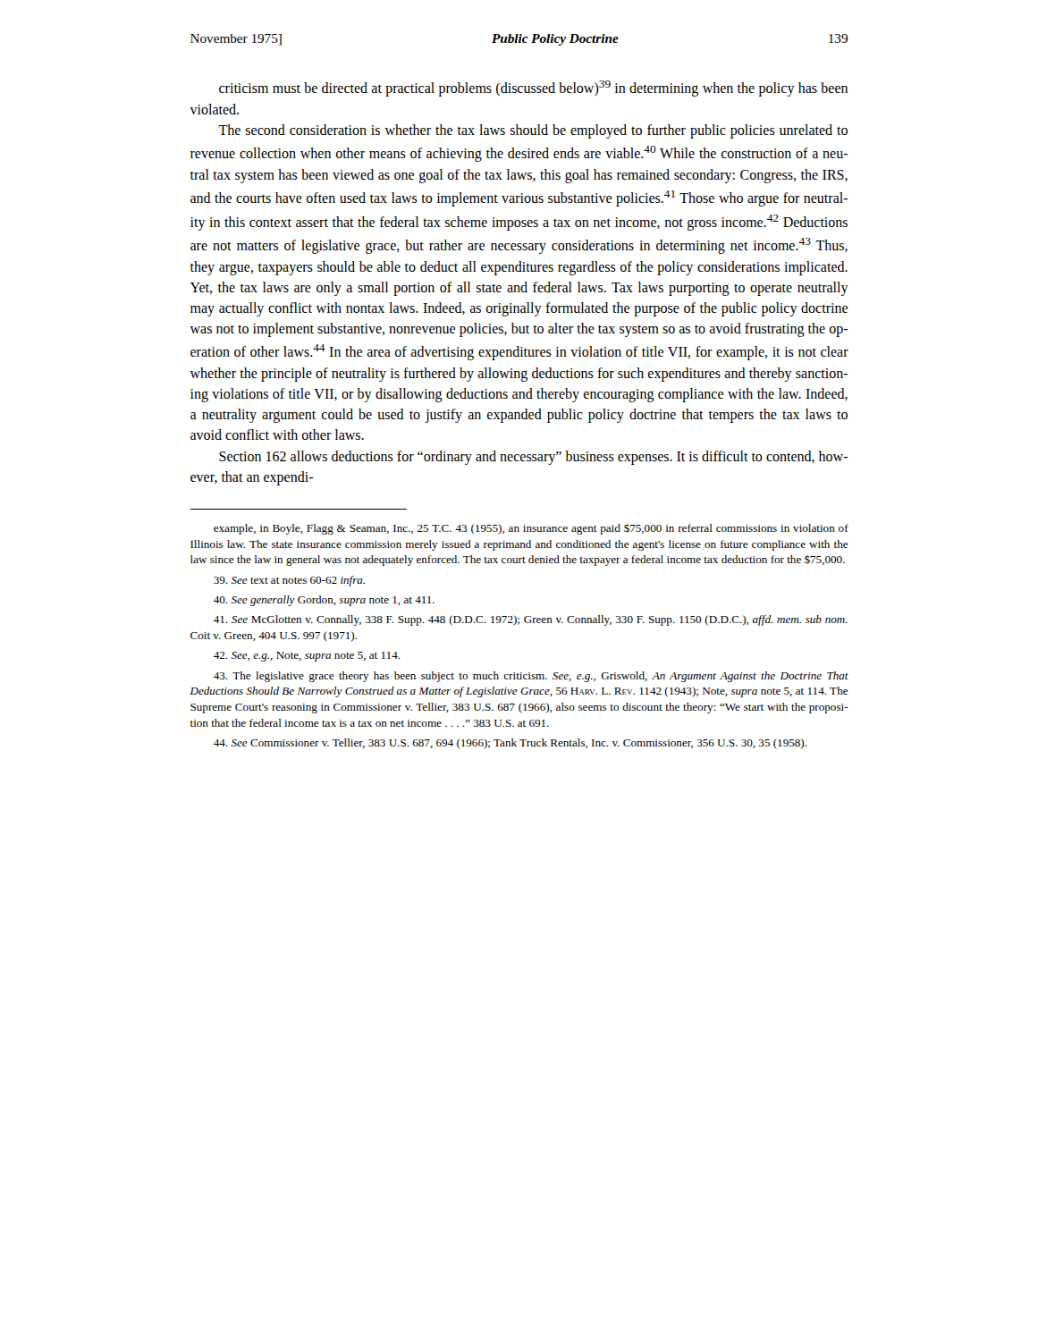November 1975] Public Policy Doctrine 139
criticism must be directed at practical problems (discussed below)39 in determining when the policy has been violated.
The second consideration is whether the tax laws should be employed to further public policies unrelated to revenue collection when other means of achieving the desired ends are viable.40 While the construction of a neutral tax system has been viewed as one goal of the tax laws, this goal has remained secondary: Congress, the IRS, and the courts have often used tax laws to implement various substantive policies.41 Those who argue for neutrality in this context assert that the federal tax scheme imposes a tax on net income, not gross income.42 Deductions are not matters of legislative grace, but rather are necessary considerations in determining net income.43 Thus, they argue, taxpayers should be able to deduct all expenditures regardless of the policy considerations implicated. Yet, the tax laws are only a small portion of all state and federal laws. Tax laws purporting to operate neutrally may actually conflict with nontax laws. Indeed, as originally formulated the purpose of the public policy doctrine was not to implement substantive, nonrevenue policies, but to alter the tax system so as to avoid frustrating the operation of other laws.44 In the area of advertising expenditures in violation of title VII, for example, it is not clear whether the principle of neutrality is furthered by allowing deductions for such expenditures and thereby sanctioning violations of title VII, or by disallowing deductions and thereby encouraging compliance with the law. Indeed, a neutrality argument could be used to justify an expanded public policy doctrine that tempers the tax laws to avoid conflict with other laws.
Section 162 allows deductions for “ordinary and necessary” business expenses. It is difficult to contend, however, that an expendi-
example, in Boyle, Flagg & Seaman, Inc., 25 T.C. 43 (1955), an insurance agent paid $75,000 in referral commissions in violation of Illinois law. The state insurance commission merely issued a reprimand and conditioned the agent's license on future compliance with the law since the law in general was not adequately enforced. The tax court denied the taxpayer a federal income tax deduction for the $75,000.
39. See text at notes 60-62 infra.
40. See generally Gordon, supra note 1, at 411.
41. See McGlotten v. Connally, 338 F. Supp. 448 (D.D.C. 1972); Green v. Connally, 330 F. Supp. 1150 (D.D.C.), affd. mem. sub nom. Coit v. Green, 404 U.S. 997 (1971).
42. See, e.g., Note, supra note 5, at 114.
43. The legislative grace theory has been subject to much criticism. See, e.g., Griswold, An Argument Against the Doctrine That Deductions Should Be Narrowly Construed as a Matter of Legislative Grace, 56 Harv. L. Rev. 1142 (1943); Note, supra note 5, at 114. The Supreme Court's reasoning in Commissioner v. Tellier, 383 U.S. 687 (1966), also seems to discount the theory: “We start with the proposition that the federal income tax is a tax on net income . . . .” 383 U.S. at 691.
44. See Commissioner v. Tellier, 383 U.S. 687, 694 (1966); Tank Truck Rentals, Inc. v. Commissioner, 356 U.S. 30, 35 (1958).